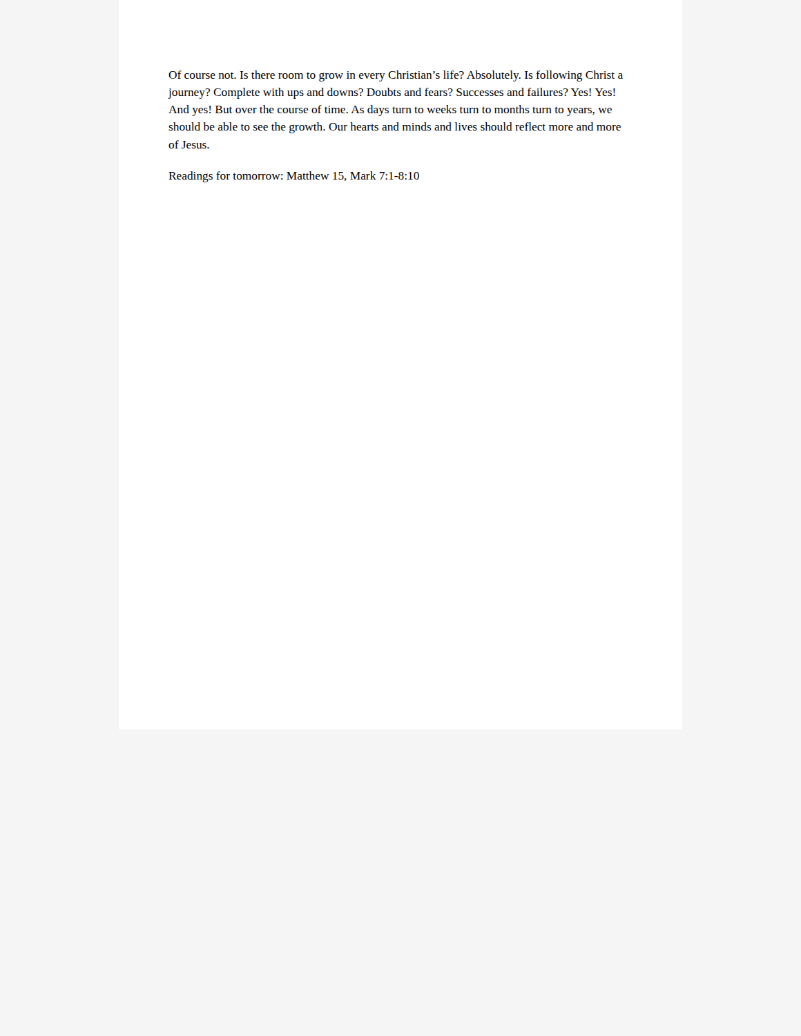Of course not. Is there room to grow in every Christian’s life? Absolutely. Is following Christ a journey? Complete with ups and downs? Doubts and fears? Successes and failures? Yes! Yes! And yes! But over the course of time. As days turn to weeks turn to months turn to years, we should be able to see the growth. Our hearts and minds and lives should reflect more and more of Jesus.
Readings for tomorrow: Matthew 15, Mark 7:1-8:10